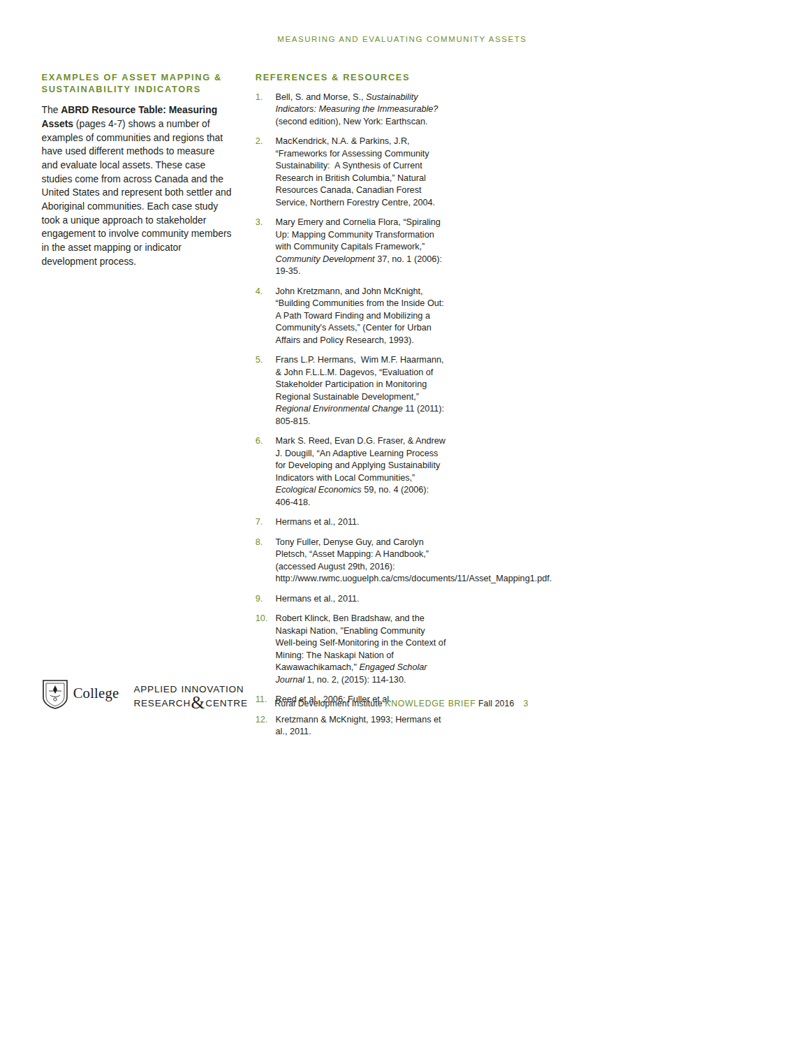Measuring and Evaluating Community Assets
KNOWLEDGE BRIEF
Examples of Asset Mapping &
Sustainability Indicators
The ABRD Resource Table: Measuring Assets (pages 4-7) shows a number of examples of communities and regions that have used different methods to measure and evaluate local assets. These case studies come from across Canada and the United States and represent both settler and Aboriginal communities. Each case study took a unique approach to stakeholder engagement to involve community members in the asset mapping or indicator development process.
References & Resources
Bell, S. and Morse, S., Sustainability Indicators: Measuring the Immeasurable? (second edition), New York: Earthscan.
MacKendrick, N.A. & Parkins, J.R, “Frameworks for Assessing Community Sustainability: A Synthesis of Current Research in British Columbia,” Natural Resources Canada, Canadian Forest Service, Northern Forestry Centre, 2004.
Mary Emery and Cornelia Flora, “Spiraling Up: Mapping Community Transformation with Community Capitals Framework,” Community Development 37, no. 1 (2006): 19-35.
John Kretzmann, and John McKnight, “Building Communities from the Inside Out: A Path Toward Finding and Mobilizing a Community's Assets,” (Center for Urban Affairs and Policy Research, 1993).
Frans L.P. Hermans, Wim M.F. Haarmann, & John F.L.L.M. Dagevos, “Evaluation of Stakeholder Participation in Monitoring Regional Sustainable Development,” Regional Environmental Change 11 (2011): 805-815.
Mark S. Reed, Evan D.G. Fraser, & Andrew J. Dougill, “An Adaptive Learning Process for Developing and Applying Sustainability Indicators with Local Communities,” Ecological Economics 59, no. 4 (2006): 406-418.
Hermans et al., 2011.
Tony Fuller, Denyse Guy, and Carolyn Pletsch, “Asset Mapping: A Handbook,” (accessed August 29th, 2016): http://www.rwmc.uoguelph.ca/cms/documents/11/Asset_Mapping1.pdf.
Hermans et al., 2011.
Robert Klinck, Ben Bradshaw, and the Naskapi Nation, "Enabling Community Well-being Self-Monitoring in the Context of Mining: The Naskapi Nation of Kawawachikamach," Engaged Scholar Journal 1, no. 2, (2015): 114-130.
Reed et al., 2006; Fuller et al.
Kretzmann & McKnight, 1993; Hermans et al., 2011.
Natcher, D. C., & Hickey, C. G., “Putting the Community Back into Community-Based Resource Management: A Criteria and Indicators Approach to Sustainability,” Human Organization 61, no. 4 (2002):350-363.
Columbia Basin Rural Development Institute, “2015 State of the Basin Snapshot Report,” (Selkirk College, 2015).
College
Applied Innovation
Research&Centre
Rural Development Institute KNOWLEDGE BRIEF Fall 2016 3